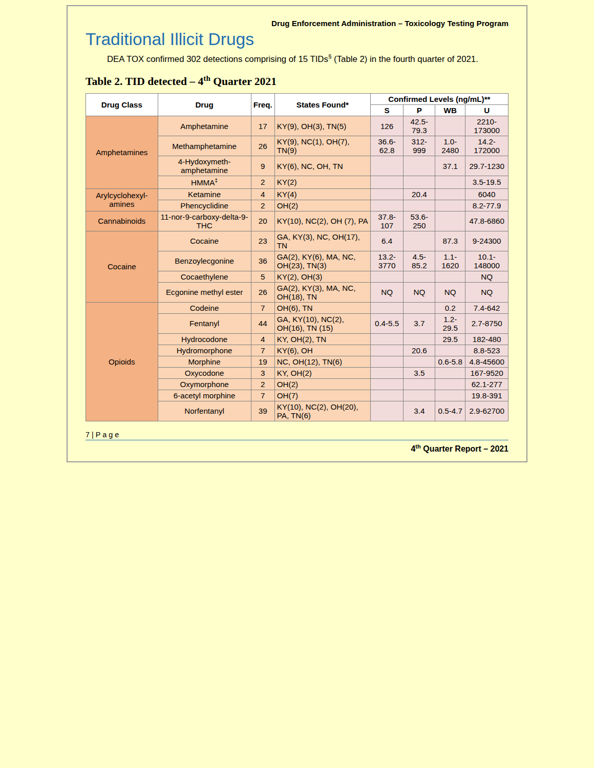Drug Enforcement Administration – Toxicology Testing Program
Traditional Illicit Drugs
DEA TOX confirmed 302 detections comprising of 15 TIDs§ (Table 2) in the fourth quarter of 2021.
Table 2. TID detected – 4th Quarter 2021
| Drug Class | Drug | Freq. | States Found* | Confirmed Levels (ng/mL)** |
| --- | --- | --- | --- | --- |
| S | P | WB | U |
| Amphetamines | Amphetamine | 17 | KY(9), OH(3), TN(5) | 126 | 42.5-79.3 | | 2210-173000 |
| Methamphetamine | 26 | KY(9), NC(1), OH(7), TN(9) | 36.6-62.8 | 312-999 | 1.0-2480 | 14.2-172000 |
| 4-Hydoxymeth-amphetamine | 9 | KY(6), NC, OH, TN | | | 37.1 | 29.7-1230 |
| HMMA ‡ | 2 | KY(2) | | | | 3.5-19.5 |
| Arylcyclohexyl-amines | Ketamine | 4 | KY(4) | | 20.4 | | 6040 |
| Phencyclidine | 2 | OH(2) | | | | 8.2-77.9 |
| Cannabinoids | 11-nor-9-carboxy-delta-9-THC | 20 | KY(10), NC(2), OH (7), PA | 37.8-107 | 53.6-250 | | 47.8-6860 |
| Cocaine | Cocaine | 23 | GA, KY(3), NC, OH(17), TN | 6.4 | | 87.3 | 9-24300 |
| Benzoylecgonine | 36 | GA(2), KY(6), MA, NC, OH(23), TN(3) | 13.2-3770 | 4.5-85.2 | 1.1-1620 | 10.1-148000 |
| Cocaethylene | 5 | KY(2), OH(3) | | | | NQ |
| Ecgonine methyl ester | 26 | GA(2), KY(3), MA, NC, OH(18), TN | NQ | NQ | NQ | NQ |
| Opioids | Codeine | 7 | OH(6), TN | | | 0.2 | 7.4-642 |
| Fentanyl | 44 | GA, KY(10), NC(2), OH(16), TN (15) | 0.4-5.5 | 3.7 | 1.2-29.5 | 2.7-8750 |
| Hydrocodone | 4 | KY, OH(2), TN | | | 29.5 | 182-480 |
| Hydromorphone | 7 | KY(6), OH | | 20.6 | | 8.8-523 |
| Morphine | 19 | NC, OH(12), TN(6) | | | 0.6-5.8 | 4.8-45600 |
| Oxycodone | 3 | KY, OH(2) | | 3.5 | | 167-9520 |
| Oxymorphone | 2 | OH(2) | | | | 62.1-277 |
| 6-acetyl morphine | 7 | OH(7) | | | | 19.8-391 |
| Norfentanyl | 39 | KY(10), NC(2), OH(20), PA, TN(6) | | 3.4 | 0.5-4.7 | 2.9-62700 |
7 | P a g e
4th Quarter Report – 2021